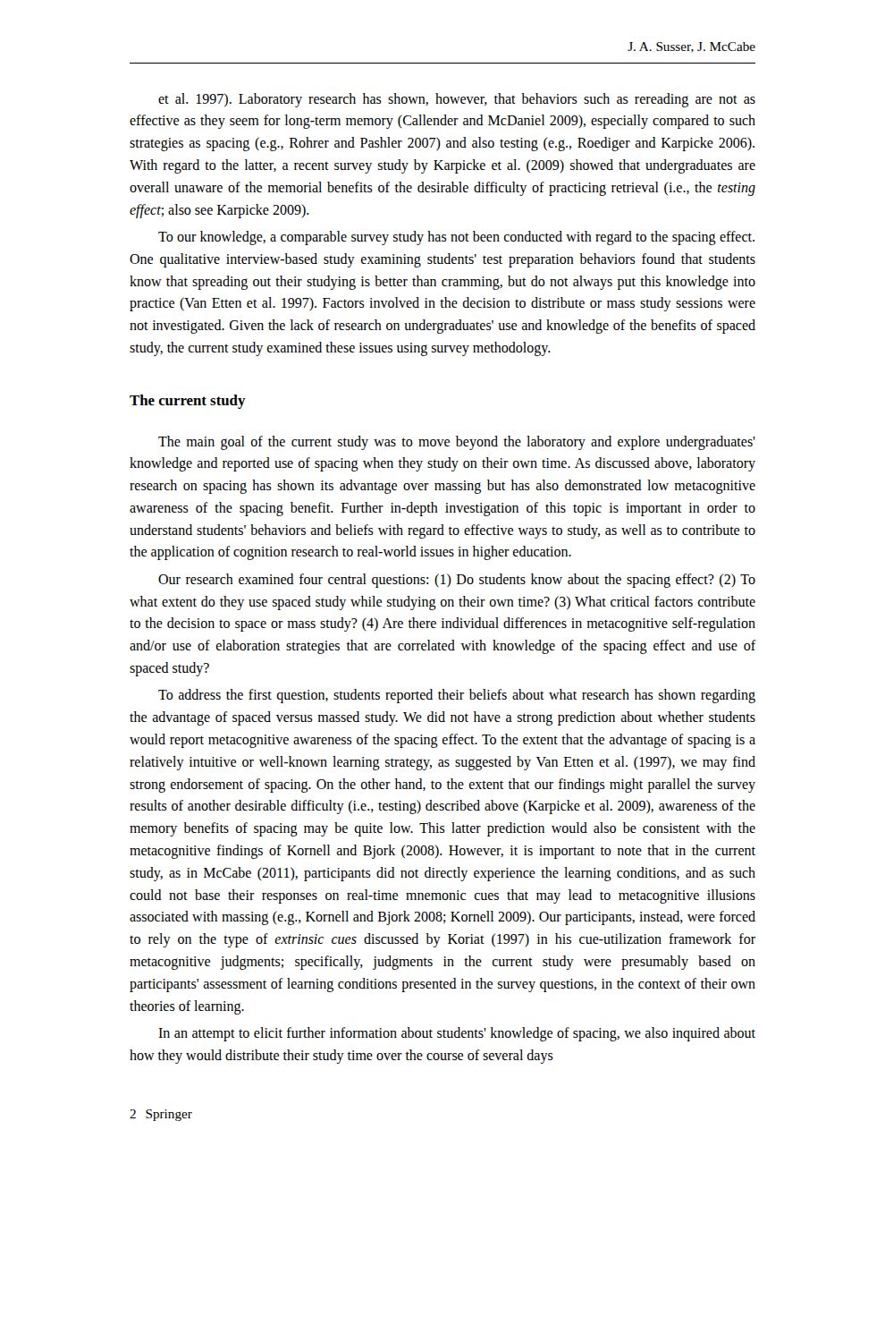J. A. Susser, J. McCabe
et al. 1997). Laboratory research has shown, however, that behaviors such as rereading are not as effective as they seem for long-term memory (Callender and McDaniel 2009), especially compared to such strategies as spacing (e.g., Rohrer and Pashler 2007) and also testing (e.g., Roediger and Karpicke 2006). With regard to the latter, a recent survey study by Karpicke et al. (2009) showed that undergraduates are overall unaware of the memorial benefits of the desirable difficulty of practicing retrieval (i.e., the testing effect; also see Karpicke 2009).
To our knowledge, a comparable survey study has not been conducted with regard to the spacing effect. One qualitative interview-based study examining students' test preparation behaviors found that students know that spreading out their studying is better than cramming, but do not always put this knowledge into practice (Van Etten et al. 1997). Factors involved in the decision to distribute or mass study sessions were not investigated. Given the lack of research on undergraduates' use and knowledge of the benefits of spaced study, the current study examined these issues using survey methodology.
The current study
The main goal of the current study was to move beyond the laboratory and explore undergraduates' knowledge and reported use of spacing when they study on their own time. As discussed above, laboratory research on spacing has shown its advantage over massing but has also demonstrated low metacognitive awareness of the spacing benefit. Further in-depth investigation of this topic is important in order to understand students' behaviors and beliefs with regard to effective ways to study, as well as to contribute to the application of cognition research to real-world issues in higher education.
Our research examined four central questions: (1) Do students know about the spacing effect? (2) To what extent do they use spaced study while studying on their own time? (3) What critical factors contribute to the decision to space or mass study? (4) Are there individual differences in metacognitive self-regulation and/or use of elaboration strategies that are correlated with knowledge of the spacing effect and use of spaced study?
To address the first question, students reported their beliefs about what research has shown regarding the advantage of spaced versus massed study. We did not have a strong prediction about whether students would report metacognitive awareness of the spacing effect. To the extent that the advantage of spacing is a relatively intuitive or well-known learning strategy, as suggested by Van Etten et al. (1997), we may find strong endorsement of spacing. On the other hand, to the extent that our findings might parallel the survey results of another desirable difficulty (i.e., testing) described above (Karpicke et al. 2009), awareness of the memory benefits of spacing may be quite low. This latter prediction would also be consistent with the metacognitive findings of Kornell and Bjork (2008). However, it is important to note that in the current study, as in McCabe (2011), participants did not directly experience the learning conditions, and as such could not base their responses on real-time mnemonic cues that may lead to metacognitive illusions associated with massing (e.g., Kornell and Bjork 2008; Kornell 2009). Our participants, instead, were forced to rely on the type of extrinsic cues discussed by Koriat (1997) in his cue-utilization framework for metacognitive judgments; specifically, judgments in the current study were presumably based on participants' assessment of learning conditions presented in the survey questions, in the context of their own theories of learning.
In an attempt to elicit further information about students' knowledge of spacing, we also inquired about how they would distribute their study time over the course of several days
2 Springer